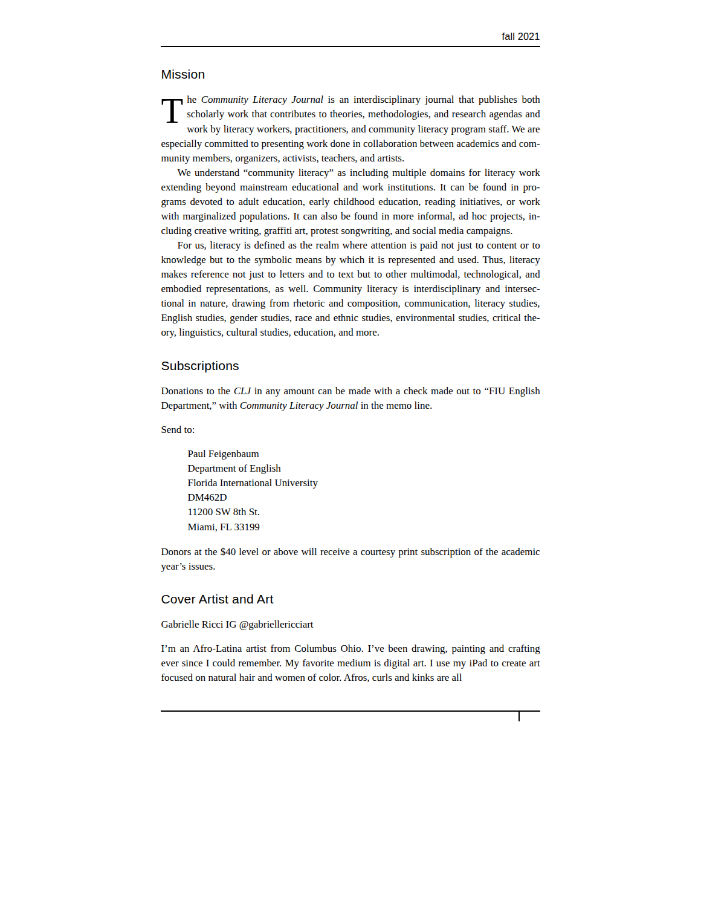fall 2021
Mission
The Community Literacy Journal is an interdisciplinary journal that publishes both scholarly work that contributes to theories, methodologies, and research agendas and work by literacy workers, practitioners, and community literacy program staff. We are especially committed to presenting work done in collaboration between academics and community members, organizers, activists, teachers, and artists.
We understand “community literacy” as including multiple domains for literacy work extending beyond mainstream educational and work institutions. It can be found in programs devoted to adult education, early childhood education, reading initiatives, or work with marginalized populations. It can also be found in more informal, ad hoc projects, including creative writing, graffiti art, protest songwriting, and social media campaigns.
For us, literacy is defined as the realm where attention is paid not just to content or to knowledge but to the symbolic means by which it is represented and used. Thus, literacy makes reference not just to letters and to text but to other multimodal, technological, and embodied representations, as well. Community literacy is interdisciplinary and intersectional in nature, drawing from rhetoric and composition, communication, literacy studies, English studies, gender studies, race and ethnic studies, environmental studies, critical theory, linguistics, cultural studies, education, and more.
Subscriptions
Donations to the CLJ in any amount can be made with a check made out to “FIU English Department,” with Community Literacy Journal in the memo line.
Send to:
Paul Feigenbaum
Department of English
Florida International University
DM462D
11200 SW 8th St.
Miami, FL 33199
Donors at the $40 level or above will receive a courtesy print subscription of the academic year’s issues.
Cover Artist and Art
Gabrielle Ricci IG @gabriellericciart
I’m an Afro-Latina artist from Columbus Ohio. I’ve been drawing, painting and crafting ever since I could remember. My favorite medium is digital art. I use my iPad to create art focused on natural hair and women of color. Afros, curls and kinks are all